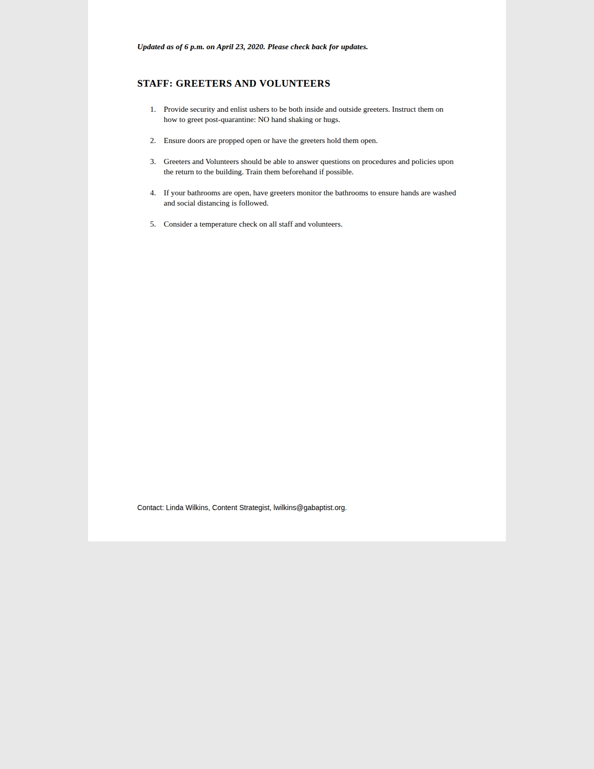Updated as of 6 p.m. on April 23, 2020. Please check back for updates.
STAFF: GREETERS AND VOLUNTEERS
Provide security and enlist ushers to be both inside and outside greeters. Instruct them on how to greet post-quarantine: NO hand shaking or hugs.
Ensure doors are propped open or have the greeters hold them open.
Greeters and Volunteers should be able to answer questions on procedures and policies upon the return to the building. Train them beforehand if possible.
If your bathrooms are open, have greeters monitor the bathrooms to ensure hands are washed and social distancing is followed.
Consider a temperature check on all staff and volunteers.
Contact: Linda Wilkins, Content Strategist, lwilkins@gabaptist.org.